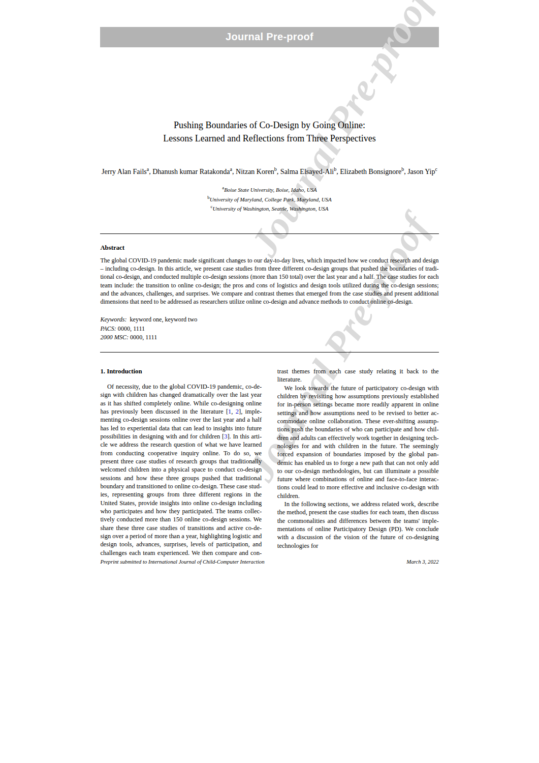Journal Pre-proof
Journal Pre-proof
Journal Pre-proof
Pushing Boundaries of Co-Design by Going Online:
Lessons Learned and Reflections from Three Perspectives
Jerry Alan Failsa, Dhanush kumar Ratakondaa, Nitzan Korenb, Salma Elsayed-Alib, Elizabeth Bonsignoreb, Jason Yipc
aBoise State University, Boise, Idaho, USA
bUniversity of Maryland, College Park, Maryland, USA
cUniversity of Washington, Seattle, Washington, USA
Abstract
The global COVID-19 pandemic made significant changes to our day-to-day lives, which impacted how we conduct research and design – including co-design. In this article, we present case studies from three different co-design groups that pushed the boundaries of traditional co-design, and conducted multiple co-design sessions (more than 150 total) over the last year and a half. The case studies for each team include: the transition to online co-design; the pros and cons of logistics and design tools utilized during the co-design sessions; and the advances, challenges, and surprises. We compare and contrast themes that emerged from the case studies and present additional dimensions that need to be addressed as researchers utilize online co-design and advance methods to conduct online co-design.
Keywords: keyword one, keyword two
PACS: 0000, 1111
2000 MSC: 0000, 1111
1. Introduction
Of necessity, due to the global COVID-19 pandemic, co-design with children has changed dramatically over the last year as it has shifted completely online. While co-designing online has previously been discussed in the literature [1, 2], implementing co-design sessions online over the last year and a half has led to experiential data that can lead to insights into future possibilities in designing with and for children [3]. In this article we address the research question of what we have learned from conducting cooperative inquiry online. To do so, we present three case studies of research groups that traditionally welcomed children into a physical space to conduct co-design sessions and how these three groups pushed that traditional boundary and transitioned to online co-design. These case studies, representing groups from three different regions in the United States, provide insights into online co-design including who participates and how they participated. The teams collectively conducted more than 150 online co-design sessions. We share these three case studies of transitions and active co-design over a period of more than a year, highlighting logistic and design tools, advances, surprises, levels of participation, and challenges each team experienced. We then compare and contrast themes from each case study relating it back to the literature.
We look towards the future of participatory co-design with children by revisiting how assumptions previously established for in-person settings became more readily apparent in online settings and how assumptions need to be revised to better accommodate online collaboration. These ever-shifting assumptions push the boundaries of who can participate and how children and adults can effectively work together in designing technologies for and with children in the future. The seemingly forced expansion of boundaries imposed by the global pandemic has enabled us to forge a new path that can not only add to our co-design methodologies, but can illuminate a possible future where combinations of online and face-to-face interactions could lead to more effective and inclusive co-design with children.
In the following sections, we address related work, describe the method, present the case studies for each team, then discuss the commonalities and differences between the teams' implementations of online Participatory Design (PD). We conclude with a discussion of the vision of the future of co-designing technologies for
Preprint submitted to International Journal of Child-Computer Interaction March 3, 2022